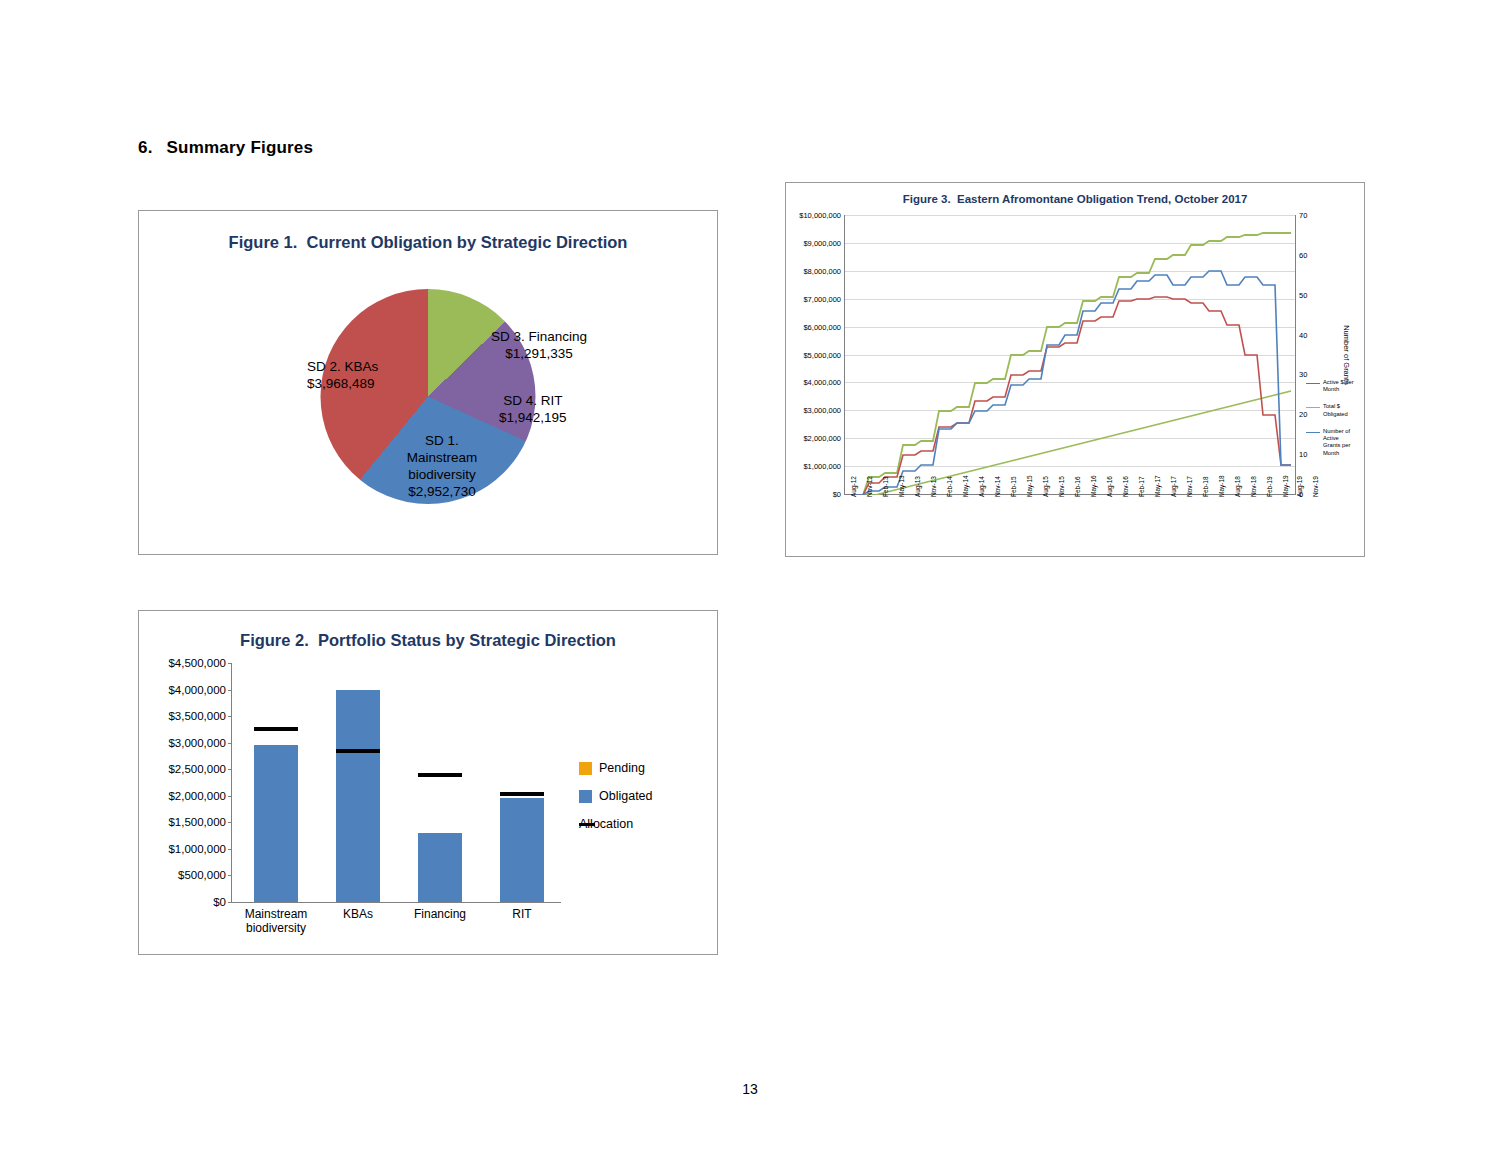6. Summary Figures
Figure 1. Current Obligation by Strategic Direction
SD 3. Financing
$1,291,335
SD 2. KBAs
$3,968,489
SD 4. RIT
$1,942,195
SD 1.
Mainstream
biodiversity
$2,952,730
Figure 2. Portfolio Status by Strategic Direction
$4,500,000 $4,000,000 $3,500,000 $3,000,000 $2,500,000 $2,000,000 $1,500,000 $1,000,000 $500,000 $0 Bars : scale 4,500,000 = 240px => 1px = 18,750
Mainstream
biodiversity
KBAs
Financing
RIT
Pending
Obligated
Allocation
Figure 3. Eastern Afromontane Obligation Trend, October 2017
$10,000,000 $9,000,000 $8,000,000 $7,000,000 $6,000,000 $5,000,000 $4,000,000 $3,000,000 $2,000,000 $1,000,000 $0 70 60 50 40 30 20 10 0 Number of Grants
Aug-12 Nov-12 Feb-13 May-13 Aug-13 Nov-13 Feb-14 May-14 Aug-14 Nov-14 Feb-15 May-15 Aug-15 Nov-15 Feb-16 May-16 Aug-16 Nov-16 Feb-17 May-17 Aug-17 Nov-17 Feb-18 May-18 Aug-18 Nov-18 Feb-19 May-19 Aug-19 Nov-19
Active $ per
Month
Total $ Obligated
Number of Active
Grants per Month
13